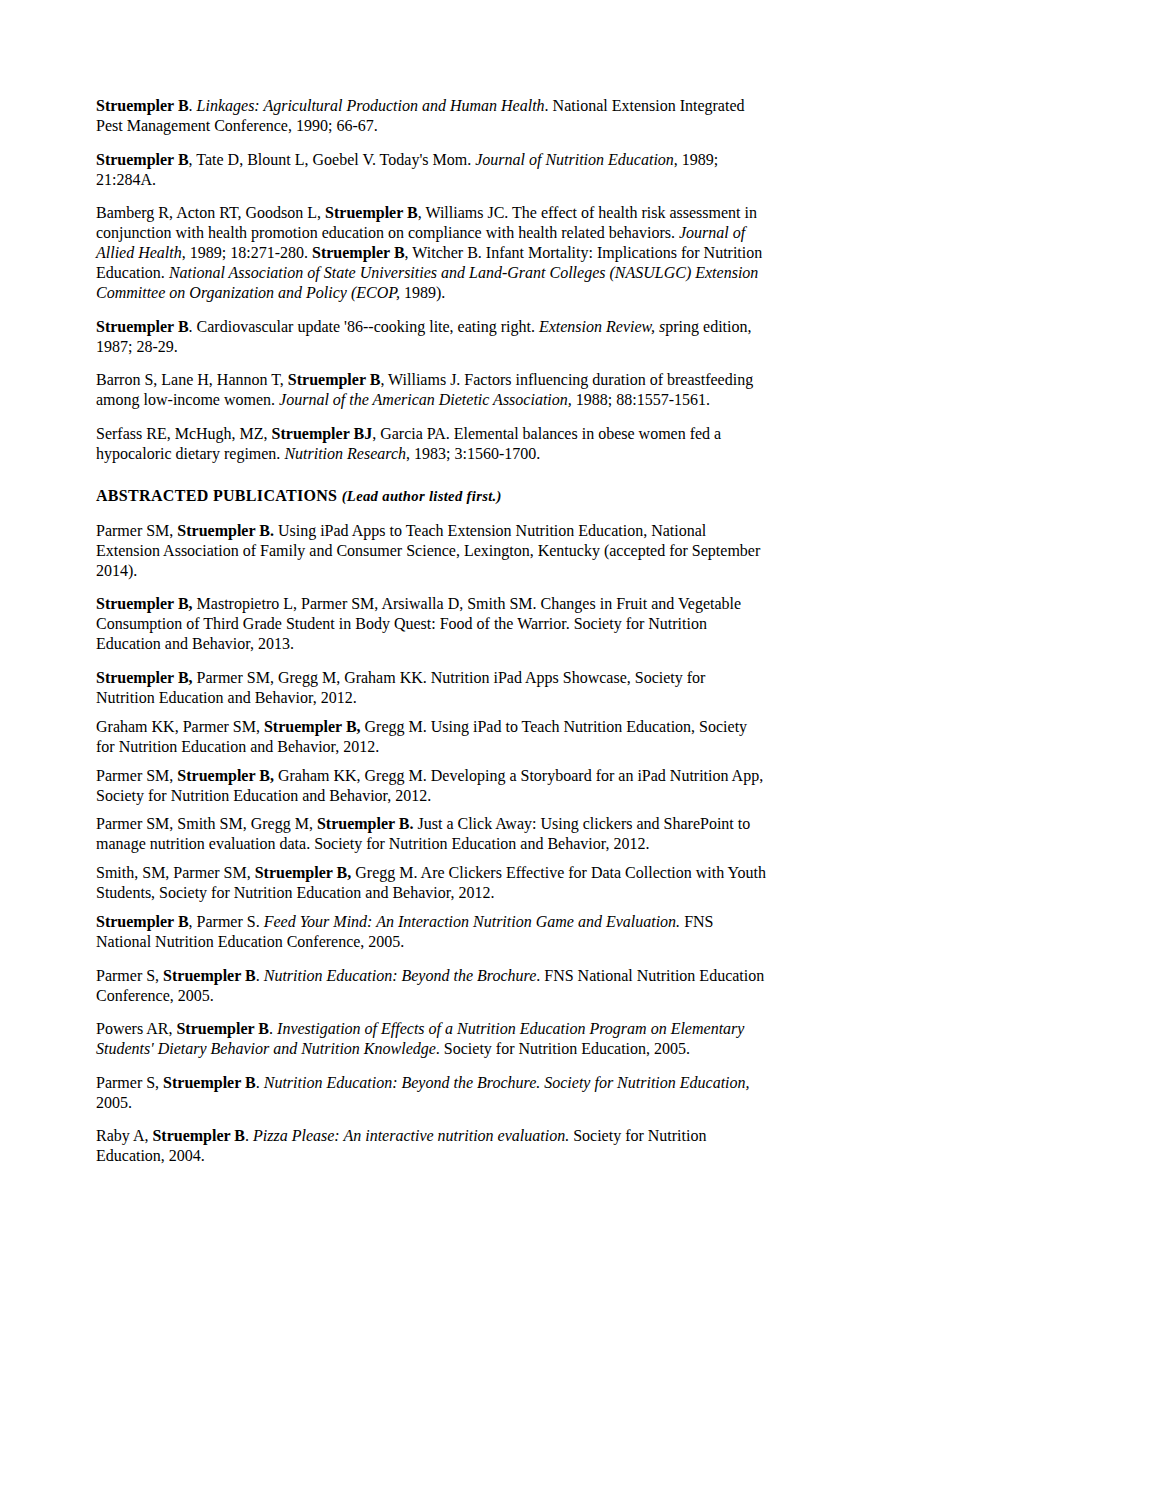Struempler B. Linkages: Agricultural Production and Human Health. National Extension Integrated Pest Management Conference, 1990; 66-67.
Struempler B, Tate D, Blount L, Goebel V. Today's Mom. Journal of Nutrition Education, 1989; 21:284A.
Bamberg R, Acton RT, Goodson L, Struempler B, Williams JC. The effect of health risk assessment in conjunction with health promotion education on compliance with health related behaviors. Journal of Allied Health, 1989; 18:271-280. Struempler B, Witcher B. Infant Mortality: Implications for Nutrition Education. National Association of State Universities and Land-Grant Colleges (NASULGC) Extension Committee on Organization and Policy (ECOP, 1989).
Struempler B. Cardiovascular update '86--cooking lite, eating right. Extension Review, spring edition, 1987; 28-29.
Barron S, Lane H, Hannon T, Struempler B, Williams J. Factors influencing duration of breastfeeding among low-income women. Journal of the American Dietetic Association, 1988; 88:1557-1561.
Serfass RE, McHugh, MZ, Struempler BJ, Garcia PA. Elemental balances in obese women fed a hypocaloric dietary regimen. Nutrition Research, 1983; 3:1560-1700.
ABSTRACTED PUBLICATIONS (Lead author listed first.)
Parmer SM, Struempler B. Using iPad Apps to Teach Extension Nutrition Education, National Extension Association of Family and Consumer Science, Lexington, Kentucky (accepted for September 2014).
Struempler B, Mastropietro L, Parmer SM, Arsiwalla D, Smith SM. Changes in Fruit and Vegetable Consumption of Third Grade Student in Body Quest: Food of the Warrior. Society for Nutrition Education and Behavior, 2013.
Struempler B, Parmer SM, Gregg M, Graham KK. Nutrition iPad Apps Showcase, Society for Nutrition Education and Behavior, 2012.
Graham KK, Parmer SM, Struempler B, Gregg M. Using iPad to Teach Nutrition Education, Society for Nutrition Education and Behavior, 2012.
Parmer SM, Struempler B, Graham KK, Gregg M. Developing a Storyboard for an iPad Nutrition App, Society for Nutrition Education and Behavior, 2012.
Parmer SM, Smith SM, Gregg M, Struempler B. Just a Click Away: Using clickers and SharePoint to manage nutrition evaluation data. Society for Nutrition Education and Behavior, 2012.
Smith, SM, Parmer SM, Struempler B, Gregg M. Are Clickers Effective for Data Collection with Youth Students, Society for Nutrition Education and Behavior, 2012.
Struempler B, Parmer S. Feed Your Mind: An Interaction Nutrition Game and Evaluation. FNS National Nutrition Education Conference, 2005.
Parmer S, Struempler B. Nutrition Education: Beyond the Brochure. FNS National Nutrition Education Conference, 2005.
Powers AR, Struempler B. Investigation of Effects of a Nutrition Education Program on Elementary Students' Dietary Behavior and Nutrition Knowledge. Society for Nutrition Education, 2005.
Parmer S, Struempler B. Nutrition Education: Beyond the Brochure. Society for Nutrition Education, 2005.
Raby A, Struempler B. Pizza Please: An interactive nutrition evaluation. Society for Nutrition Education, 2004.